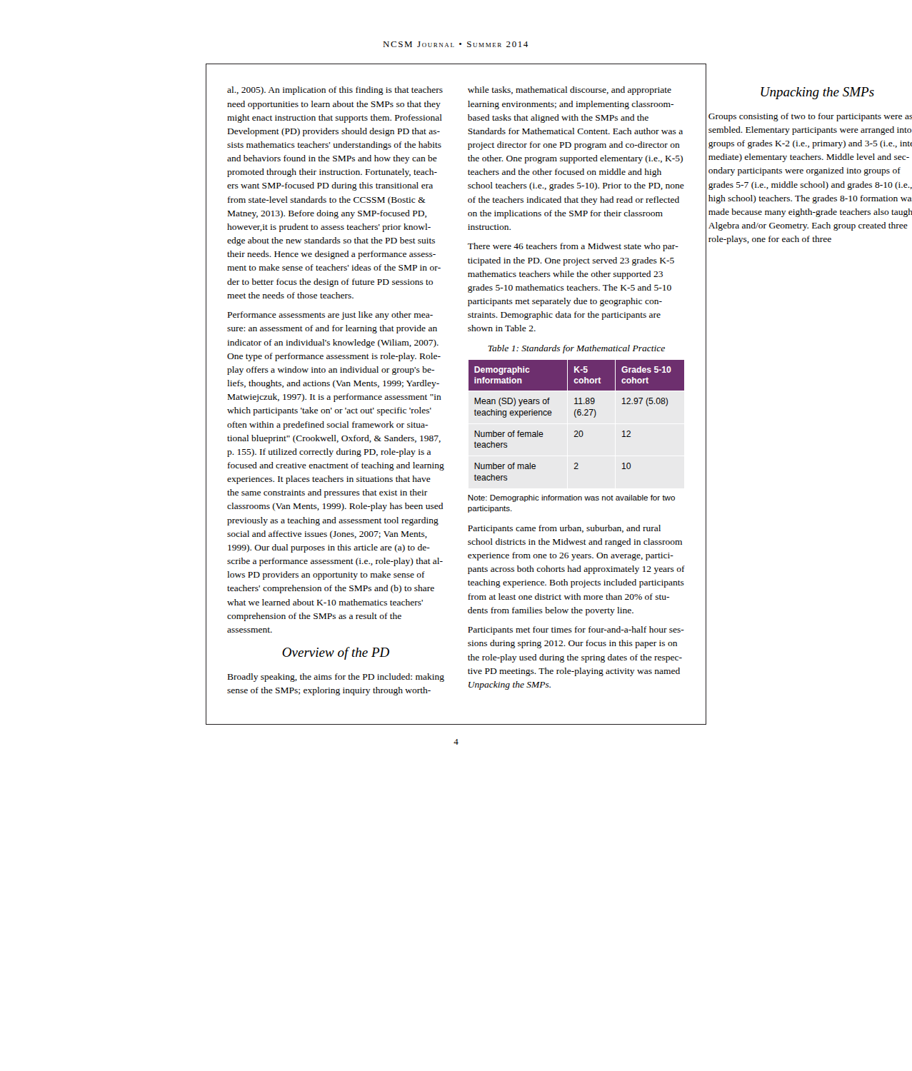NCSM Journal • Summer 2014
al., 2005). An implication of this finding is that teachers need opportunities to learn about the SMPs so that they might enact instruction that supports them. Professional Development (PD) providers should design PD that assists mathematics teachers' understandings of the habits and behaviors found in the SMPs and how they can be promoted through their instruction. Fortunately, teachers want SMP-focused PD during this transitional era from state-level standards to the CCSSM (Bostic & Matney, 2013). Before doing any SMP-focused PD, however,it is prudent to assess teachers' prior knowledge about the new standards so that the PD best suits their needs. Hence we designed a performance assessment to make sense of teachers' ideas of the SMP in order to better focus the design of future PD sessions to meet the needs of those teachers.
Performance assessments are just like any other measure: an assessment of and for learning that provide an indicator of an individual's knowledge (Wiliam, 2007). One type of performance assessment is role-play. Role-play offers a window into an individual or group's beliefs, thoughts, and actions (Van Ments, 1999; Yardley-Matwiejczuk, 1997). It is a performance assessment "in which participants 'take on' or 'act out' specific 'roles' often within a predefined social framework or situational blueprint" (Crookwell, Oxford, & Sanders, 1987, p. 155). If utilized correctly during PD, role-play is a focused and creative enactment of teaching and learning experiences. It places teachers in situations that have the same constraints and pressures that exist in their classrooms (Van Ments, 1999). Role-play has been used previously as a teaching and assessment tool regarding social and affective issues (Jones, 2007; Van Ments, 1999). Our dual purposes in this article are (a) to describe a performance assessment (i.e., role-play) that allows PD providers an opportunity to make sense of teachers' comprehension of the SMPs and (b) to share what we learned about K-10 mathematics teachers' comprehension of the SMPs as a result of the assessment.
Overview of the PD
Broadly speaking, the aims for the PD included: making sense of the SMPs; exploring inquiry through worthwhile tasks, mathematical discourse, and appropriate learning environments; and implementing classroom-based tasks that aligned with the SMPs and the Standards for Mathematical Content. Each author was a project director for one PD program and co-director on the other. One program supported elementary (i.e., K-5) teachers and the other focused on middle and high school teachers (i.e., grades 5-10). Prior to the PD, none of the teachers indicated that they had read or reflected on the implications of the SMP for their classroom instruction.
There were 46 teachers from a Midwest state who participated in the PD. One project served 23 grades K-5 mathematics teachers while the other supported 23 grades 5-10 mathematics teachers. The K-5 and 5-10 participants met separately due to geographic constraints. Demographic data for the participants are shown in Table 2.
Table 1: Standards for Mathematical Practice
| Demographic information | K-5 cohort | Grades 5-10 cohort |
| --- | --- | --- |
| Mean (SD) years of teaching experience | 11.89 (6.27) | 12.97 (5.08) |
| Number of female teachers | 20 | 12 |
| Number of male teachers | 2 | 10 |
Note: Demographic information was not available for two participants.
Participants came from urban, suburban, and rural school districts in the Midwest and ranged in classroom experience from one to 26 years. On average, participants across both cohorts had approximately 12 years of teaching experience. Both projects included participants from at least one district with more than 20% of students from families below the poverty line.
Participants met four times for four-and-a-half hour sessions during spring 2012. Our focus in this paper is on the role-play used during the spring dates of the respective PD meetings. The role-playing activity was named Unpacking the SMPs.
Unpacking the SMPs
Groups consisting of two to four participants were assembled. Elementary participants were arranged into groups of grades K-2 (i.e., primary) and 3-5 (i.e., intermediate) elementary teachers. Middle level and secondary participants were organized into groups of grades 5-7 (i.e., middle school) and grades 8-10 (i.e., high school) teachers. The grades 8-10 formation was made because many eighth-grade teachers also taught Algebra and/or Geometry. Each group created three role-plays, one for each of three
4